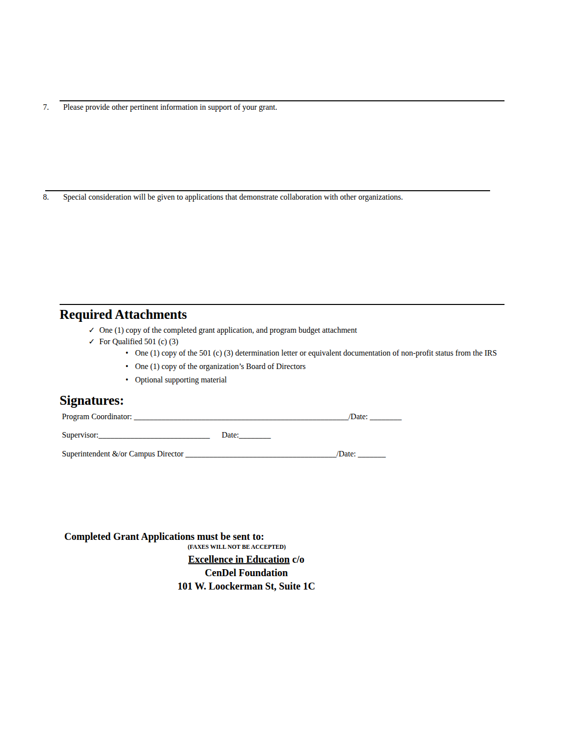7. Please provide other pertinent information in support of your grant.
8. Special consideration will be given to applications that demonstrate collaboration with other organizations.
Required Attachments
One (1) copy of the completed grant application, and program budget attachment
For Qualified 501 (c) (3)
One (1) copy of the 501 (c) (3) determination letter or equivalent documentation of non-profit status from the IRS
One (1) copy of the organization’s Board of Directors
Optional supporting material
Signatures:
Program Coordinator: ______________________________________________________/Date: ________
Supervisor:____________________________ Date:________
Superintendent &/or Campus Director ______________________________________/Date: _______
Completed Grant Applications must be sent to:
(FAXES WILL NOT BE ACCEPTED)
Excellence in Education c/o
CenDel Foundation
101 W. Loockerman St, Suite 1C